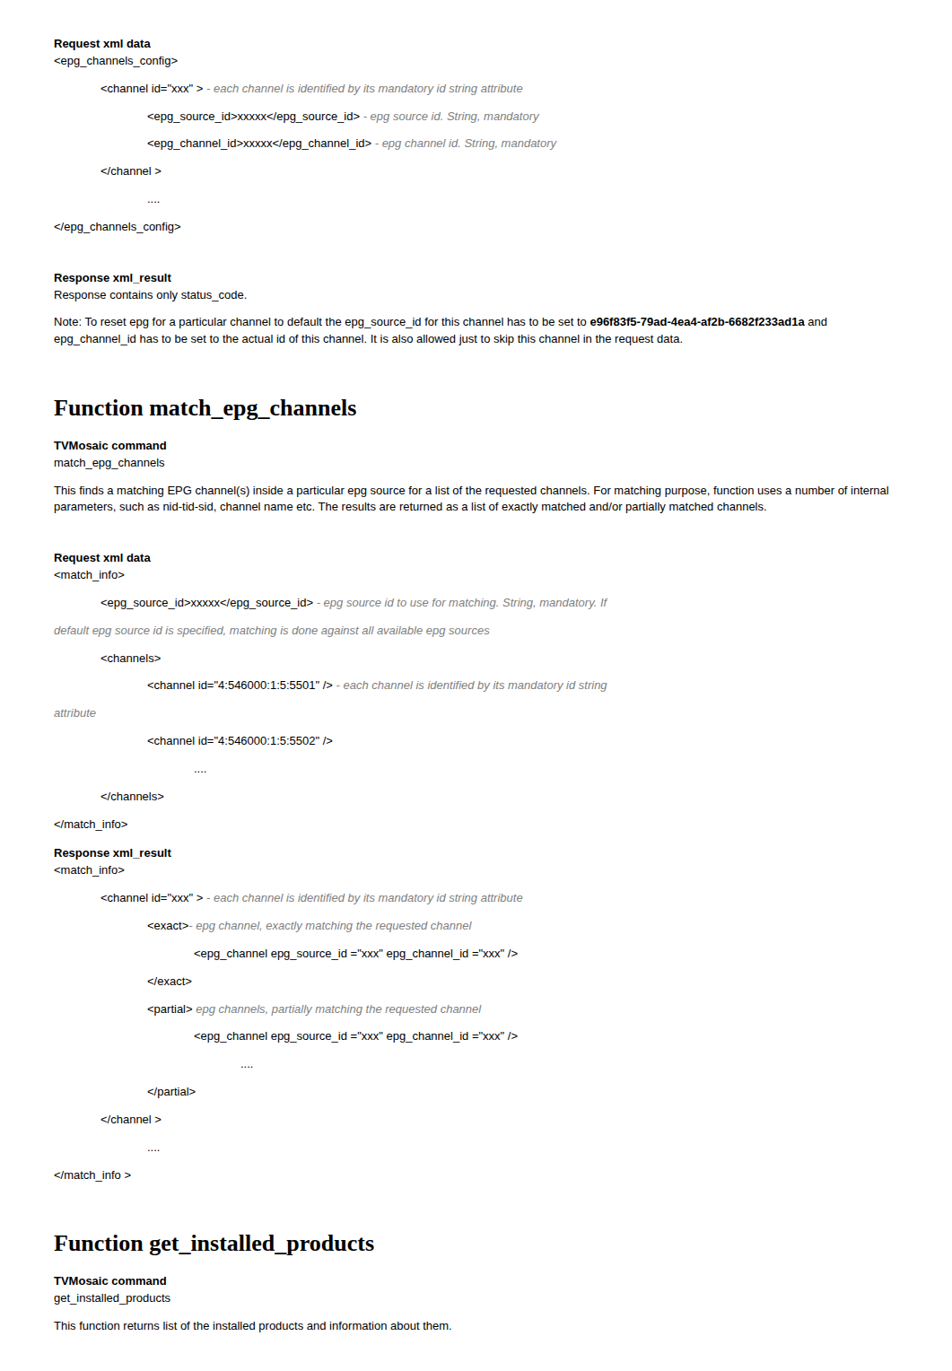Request xml data
<epg_channels_config>
<channel id="xxx" > - each channel is identified by its mandatory id string attribute
<epg_source_id>xxxxx</epg_source_id> - epg source id. String, mandatory
<epg_channel_id>xxxxx</epg_channel_id> - epg channel id. String, mandatory
</channel >
....
</epg_channels_config>
Response xml_result
Response contains only status_code.
Note: To reset epg for a particular channel to default the epg_source_id for this channel has to be set to e96f83f5-79ad-4ea4-af2b-6682f233ad1a and epg_channel_id has to be set to the actual id of this channel. It is also allowed just to skip this channel in the request data.
Function match_epg_channels
TVMosaic command
match_epg_channels
This finds a matching EPG channel(s) inside a particular epg source for a list of the requested channels. For matching purpose, function uses a number of internal parameters, such as nid-tid-sid, channel name etc. The results are returned as a list of exactly matched and/or partially matched channels.
Request xml data
<match_info>
<epg_source_id>xxxxx</epg_source_id> - epg source id to use for matching. String, mandatory. If
default epg source id is specified, matching is done against all available epg sources
<channels>
<channel id="4:546000:1:5:5501" /> - each channel is identified by its mandatory id string
attribute
<channel id="4:546000:1:5:5502" />
....
</channels>
</match_info>
Response xml_result
<match_info>
<channel id="xxx" > - each channel is identified by its mandatory id string attribute
<exact>- epg channel, exactly matching the requested channel
<epg_channel epg_source_id ="xxx" epg_channel_id ="xxx" />
</exact>
<partial> epg channels, partially matching the requested channel
<epg_channel epg_source_id ="xxx" epg_channel_id ="xxx" />
....
</partial>
</channel >
....
</match_info >
Function get_installed_products
TVMosaic command
get_installed_products
This function returns list of the installed products and information about them.